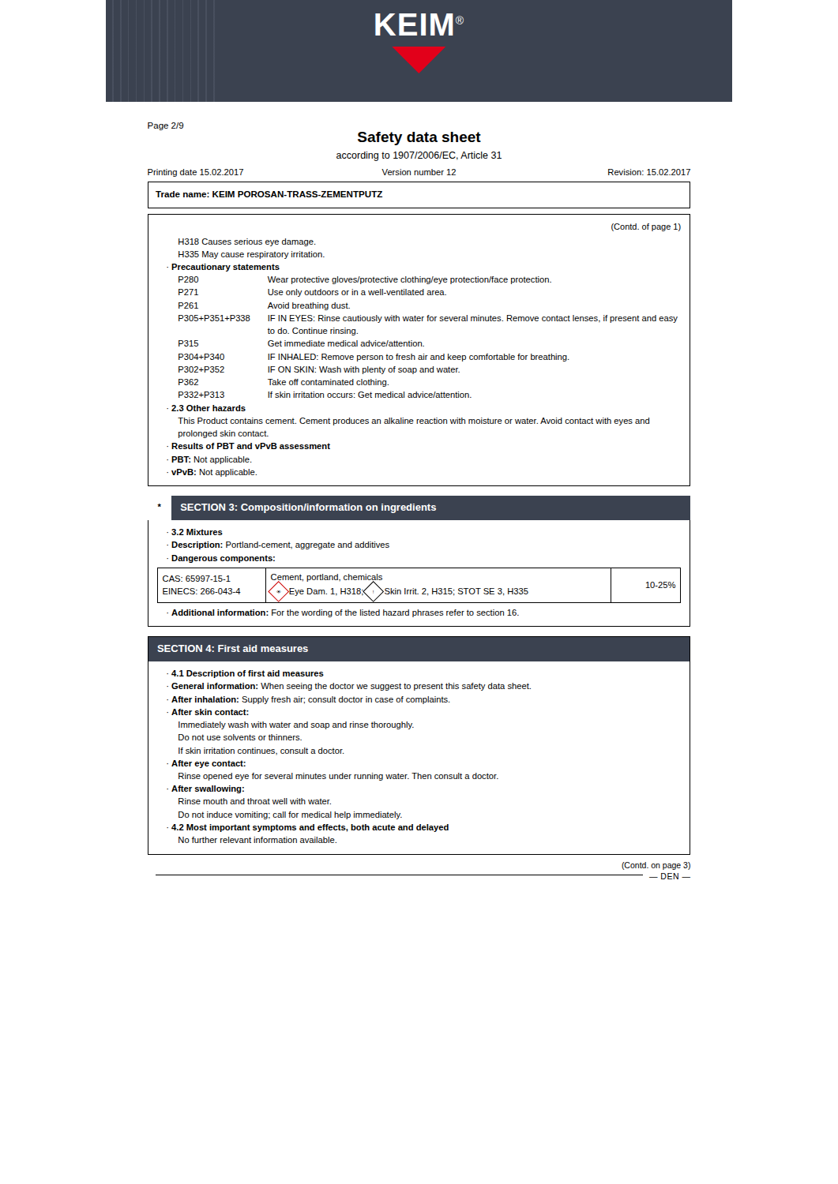KEIM®
Page 2/9
Safety data sheet
according to 1907/2006/EC, Article 31
Printing date 15.02.2017
Version number 12
Revision: 15.02.2017
Trade name: KEIM POROSAN-TRASS-ZEMENTPUTZ
(Contd. of page 1)
H318 Causes serious eye damage.
H335 May cause respiratory irritation.
Precautionary statements
P280
Wear protective gloves/protective clothing/eye protection/face protection.
P271
Use only outdoors or in a well-ventilated area.
P261
Avoid breathing dust.
P305+P351+P338
IF IN EYES: Rinse cautiously with water for several minutes. Remove contact lenses, if present and easy to do. Continue rinsing.
P315
Get immediate medical advice/attention.
P304+P340
IF INHALED: Remove person to fresh air and keep comfortable for breathing.
P302+P352
IF ON SKIN: Wash with plenty of soap and water.
P362
Take off contaminated clothing.
P332+P313
If skin irritation occurs: Get medical advice/attention.
2.3 Other hazards
This Product contains cement. Cement produces an alkaline reaction with moisture or water. Avoid contact with eyes and prolonged skin contact.
Results of PBT and vPvB assessment
PBT: Not applicable.
vPvB: Not applicable.
*
SECTION 3: Composition/information on ingredients
3.2 Mixtures
Description: Portland-cement, aggregate and additives
Dangerous components:
| CAS: 65997-15-1 EINECS: 266-043-4 | Cement, portland, chemicals 👁 Eye Dam. 1, H318; ! Skin Irrit. 2, H315; STOT SE 3, H335 | 10-25% |
Additional information: For the wording of the listed hazard phrases refer to section 16.
SECTION 4: First aid measures
4.1 Description of first aid measures
General information: When seeing the doctor we suggest to present this safety data sheet.
After inhalation: Supply fresh air; consult doctor in case of complaints.
After skin contact:
Immediately wash with water and soap and rinse thoroughly.
Do not use solvents or thinners.
If skin irritation continues, consult a doctor.
After eye contact:
Rinse opened eye for several minutes under running water. Then consult a doctor.
After swallowing:
Rinse mouth and throat well with water.
Do not induce vomiting; call for medical help immediately.
4.2 Most important symptoms and effects, both acute and delayed
No further relevant information available.
(Contd. on page 3)
— DEN —